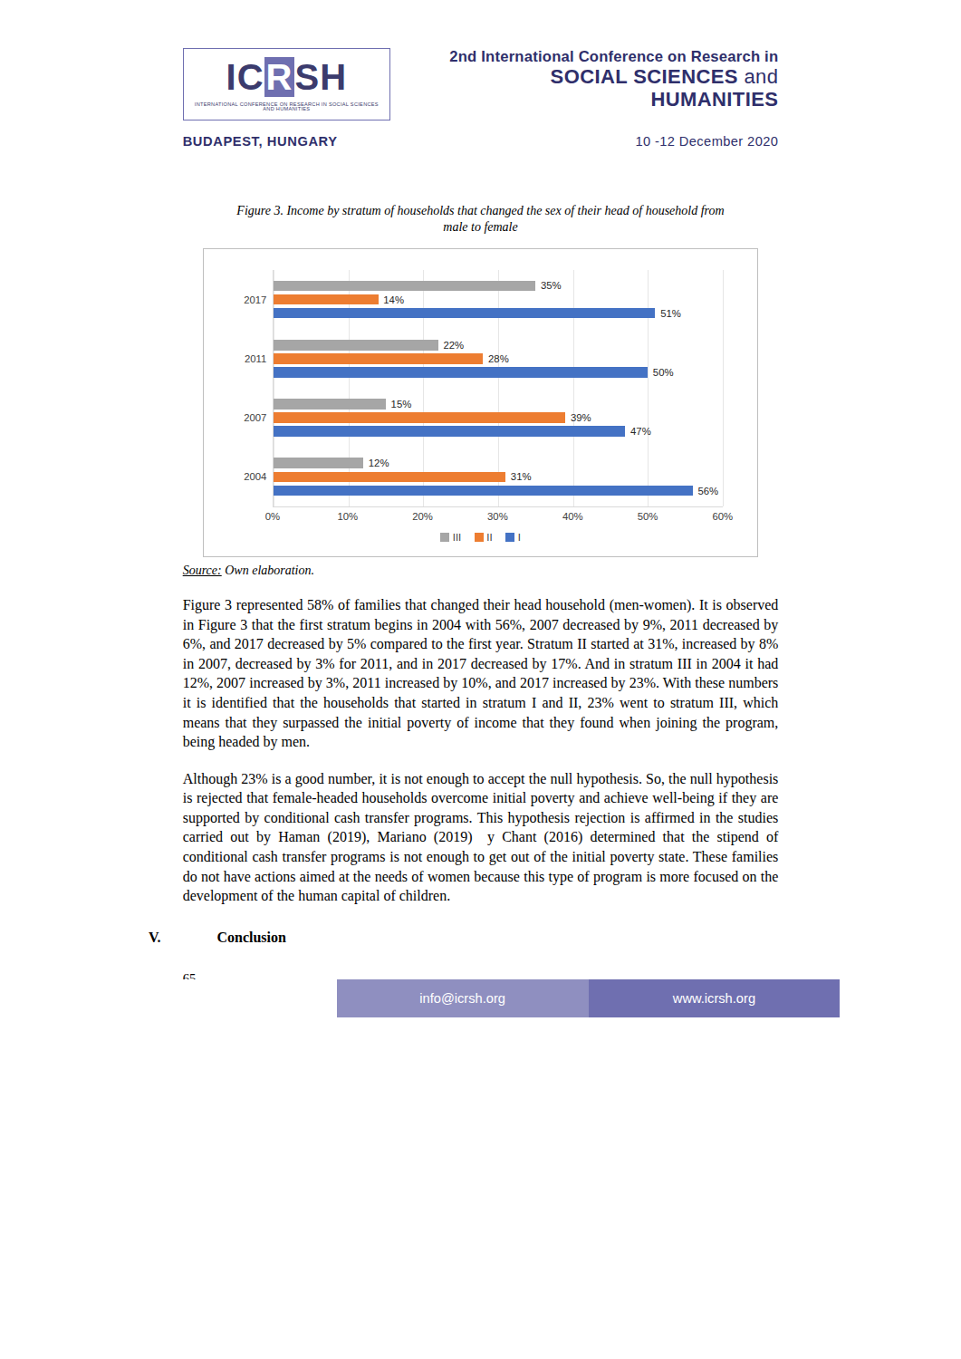ICRSH
International Conference on Research in Social Sciences and Humanities
2nd International Conference on Research in
SOCIAL SCIENCES and HUMANITIES
BUDAPEST, HUNGARY
10 -12 December 2020
Figure 3. Income by stratum of households that changed the sex of their head of household from male to female
2017
35%
14%
51%
2011
22%
28%
50%
2007
15%
39%
47%
2004
12%
31%
56%
0% 10% 20% 30% 40% 50% 60%
III II I
Source: Own elaboration.
Figure 3 represented 58% of families that changed their head household (men-women). It is observed in Figure 3 that the first stratum begins in 2004 with 56%, 2007 decreased by 9%, 2011 decreased by 6%, and 2017 decreased by 5% compared to the first year. Stratum II started at 31%, increased by 8% in 2007, decreased by 3% for 2011, and in 2017 decreased by 17%. And in stratum III in 2004 it had 12%, 2007 increased by 3%, 2011 increased by 10%, and 2017 increased by 23%. With these numbers it is identified that the households that started in stratum I and II, 23% went to stratum III, which means that they surpassed the initial poverty of income that they found when joining the program, being headed by men.
Although 23% is a good number, it is not enough to accept the null hypothesis. So, the null hypothesis is rejected that female-headed households overcome initial poverty and achieve well-being if they are supported by conditional cash transfer programs. This hypothesis rejection is affirmed in the studies carried out by Haman (2019), Mariano (2019) y Chant (2016) determined that the stipend of conditional cash transfer programs is not enough to get out of the initial poverty state. These families do not have actions aimed at the needs of women because this type of program is more focused on the development of the human capital of children.
V. Conclusion
65
info@icrsh.org
www.icrsh.org